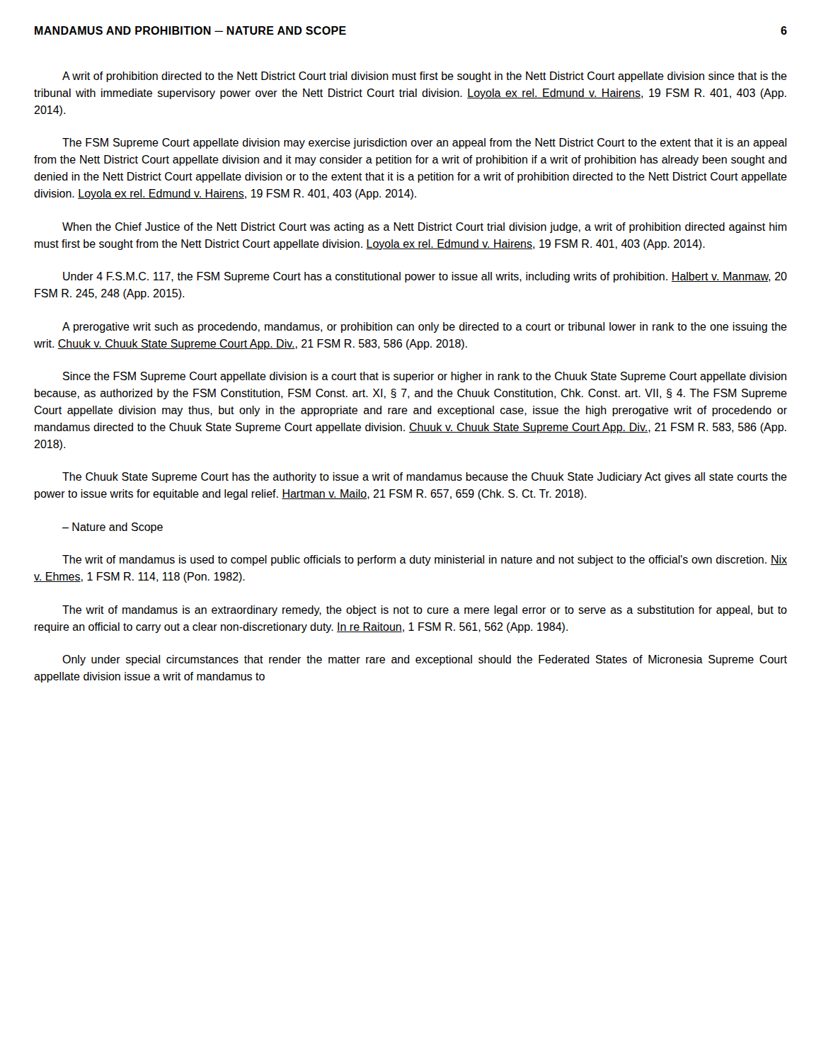MANDAMUS AND PROHIBITION ─ NATURE AND SCOPE 6
A writ of prohibition directed to the Nett District Court trial division must first be sought in the Nett District Court appellate division since that is the tribunal with immediate supervisory power over the Nett District Court trial division. Loyola ex rel. Edmund v. Hairens, 19 FSM R. 401, 403 (App. 2014).
The FSM Supreme Court appellate division may exercise jurisdiction over an appeal from the Nett District Court to the extent that it is an appeal from the Nett District Court appellate division and it may consider a petition for a writ of prohibition if a writ of prohibition has already been sought and denied in the Nett District Court appellate division or to the extent that it is a petition for a writ of prohibition directed to the Nett District Court appellate division. Loyola ex rel. Edmund v. Hairens, 19 FSM R. 401, 403 (App. 2014).
When the Chief Justice of the Nett District Court was acting as a Nett District Court trial division judge, a writ of prohibition directed against him must first be sought from the Nett District Court appellate division. Loyola ex rel. Edmund v. Hairens, 19 FSM R. 401, 403 (App. 2014).
Under 4 F.S.M.C. 117, the FSM Supreme Court has a constitutional power to issue all writs, including writs of prohibition. Halbert v. Manmaw, 20 FSM R. 245, 248 (App. 2015).
A prerogative writ such as procedendo, mandamus, or prohibition can only be directed to a court or tribunal lower in rank to the one issuing the writ. Chuuk v. Chuuk State Supreme Court App. Div., 21 FSM R. 583, 586 (App. 2018).
Since the FSM Supreme Court appellate division is a court that is superior or higher in rank to the Chuuk State Supreme Court appellate division because, as authorized by the FSM Constitution, FSM Const. art. XI, § 7, and the Chuuk Constitution, Chk. Const. art. VII, § 4. The FSM Supreme Court appellate division may thus, but only in the appropriate and rare and exceptional case, issue the high prerogative writ of procedendo or mandamus directed to the Chuuk State Supreme Court appellate division. Chuuk v. Chuuk State Supreme Court App. Div., 21 FSM R. 583, 586 (App. 2018).
The Chuuk State Supreme Court has the authority to issue a writ of mandamus because the Chuuk State Judiciary Act gives all state courts the power to issue writs for equitable and legal relief. Hartman v. Mailo, 21 FSM R. 657, 659 (Chk. S. Ct. Tr. 2018).
– Nature and Scope
The writ of mandamus is used to compel public officials to perform a duty ministerial in nature and not subject to the official's own discretion. Nix v. Ehmes, 1 FSM R. 114, 118 (Pon. 1982).
The writ of mandamus is an extraordinary remedy, the object is not to cure a mere legal error or to serve as a substitution for appeal, but to require an official to carry out a clear non-discretionary duty. In re Raitoun, 1 FSM R. 561, 562 (App. 1984).
Only under special circumstances that render the matter rare and exceptional should the Federated States of Micronesia Supreme Court appellate division issue a writ of mandamus to